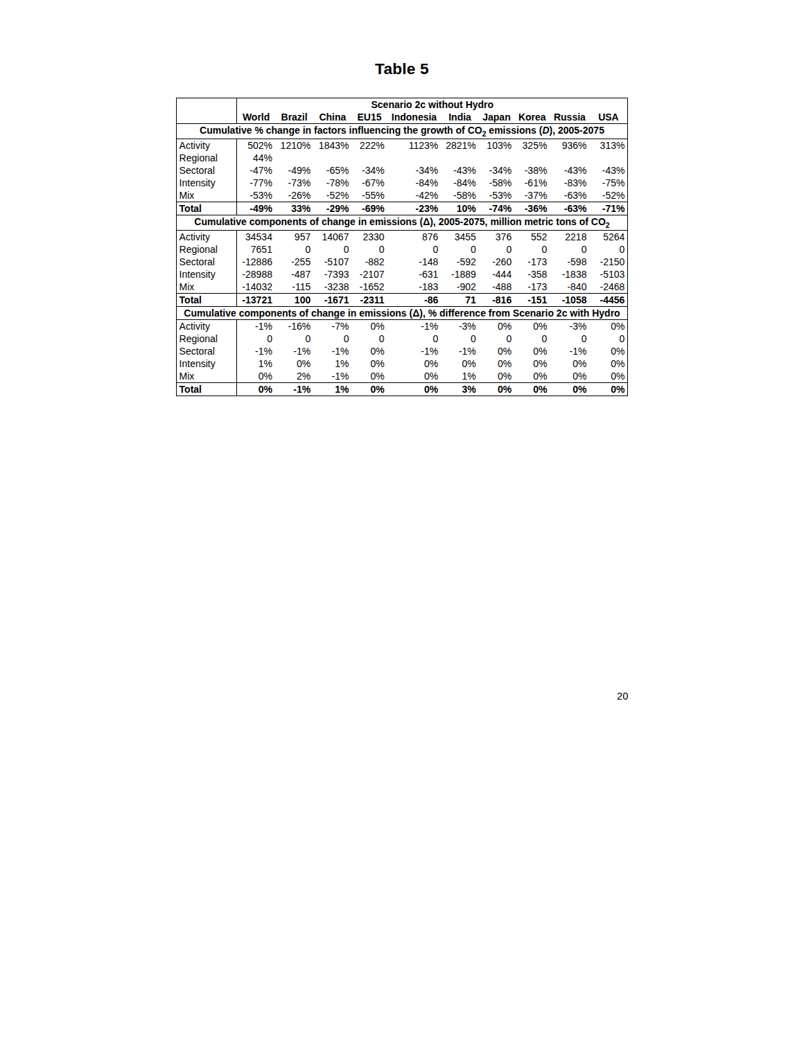Table 5
| | Scenario 2c without Hydro |
| | World | Brazil | China | EU15 | Indonesia | India | Japan | Korea | Russia | USA |
| Cumulative % change in factors influencing the growth of CO 2 emissions ( D ), 2005-2075 |
| Activity | 502% | 1210% | 1843% | 222% | 1123% | 2821% | 103% | 325% | 936% | 313% |
| Regional | 44% | | | | | | | | | |
| Sectoral | -47% | -49% | -65% | -34% | -34% | -43% | -34% | -38% | -43% | -43% |
| Intensity | -77% | -73% | -78% | -67% | -84% | -84% | -58% | -61% | -83% | -75% |
| Mix | -53% | -26% | -52% | -55% | -42% | -58% | -53% | -37% | -63% | -52% |
| Total | -49% | 33% | -29% | -69% | -23% | 10% | -74% | -36% | -63% | -71% |
| Cumulative components of change in emissions (Δ), 2005-2075, million metric tons of CO 2 |
| Activity | 34534 | 957 | 14067 | 2330 | 876 | 3455 | 376 | 552 | 2218 | 5264 |
| Regional | 7651 | 0 | 0 | 0 | 0 | 0 | 0 | 0 | 0 | 0 |
| Sectoral | -12886 | -255 | -5107 | -882 | -148 | -592 | -260 | -173 | -598 | -2150 |
| Intensity | -28988 | -487 | -7393 | -2107 | -631 | -1889 | -444 | -358 | -1838 | -5103 |
| Mix | -14032 | -115 | -3238 | -1652 | -183 | -902 | -488 | -173 | -840 | -2468 |
| Total | -13721 | 100 | -1671 | -2311 | -86 | 71 | -816 | -151 | -1058 | -4456 |
| Cumulative components of change in emissions (Δ), % difference from Scenario 2c with Hydro |
| Activity | -1% | -16% | -7% | 0% | -1% | -3% | 0% | 0% | -3% | 0% |
| Regional | 0 | 0 | 0 | 0 | 0 | 0 | 0 | 0 | 0 | 0 |
| Sectoral | -1% | -1% | -1% | 0% | -1% | -1% | 0% | 0% | -1% | 0% |
| Intensity | 1% | 0% | 1% | 0% | 0% | 0% | 0% | 0% | 0% | 0% |
| Mix | 0% | 2% | -1% | 0% | 0% | 1% | 0% | 0% | 0% | 0% |
| Total | 0% | -1% | 1% | 0% | 0% | 3% | 0% | 0% | 0% | 0% |
20